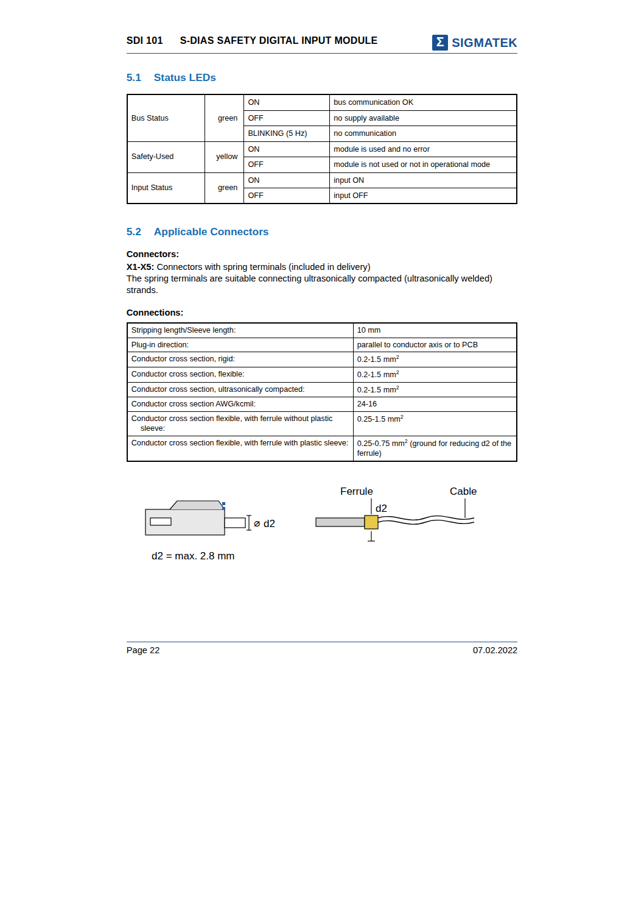SDI 101 S-DIAS SAFETY DIGITAL INPUT MODULE
Σ
SIGMATEK
5.1 Status LEDs
| Bus Status | green | ON | bus communication OK |
| OFF | no supply available |
| BLINKING (5 Hz) | no communication |
| Safety-Used | yellow | ON | module is used and no error |
| OFF | module is not used or not in operational mode |
| Input Status | green | ON | input ON |
| OFF | input OFF |
5.2 Applicable Connectors
Connectors:
X1-X5: Connectors with spring terminals (included in delivery)
The spring terminals are suitable connecting ultrasonically compacted (ultrasonically welded) strands.
Connections:
| Stripping length/Sleeve length: | 10 mm |
| Plug-in direction: | parallel to conductor axis or to PCB |
| Conductor cross section, rigid: | 0.2-1.5 mm 2 |
| Conductor cross section, flexible: | 0.2-1.5 mm 2 |
| Conductor cross section, ultrasonically compacted: | 0.2-1.5 mm 2 |
| Conductor cross section AWG/kcmil: | 24-16 |
| Conductor cross section flexible, with ferrule without plastic sleeve: | 0.25-1.5 mm 2 |
| Conductor cross section flexible, with ferrule with plastic sleeve: | 0.25-0.75 mm 2 (ground for reducing d2 of the ferrule) |
⌀ d2 d2 = max. 2.8 mm Ferrule Cable d2
Page 22
07.02.2022